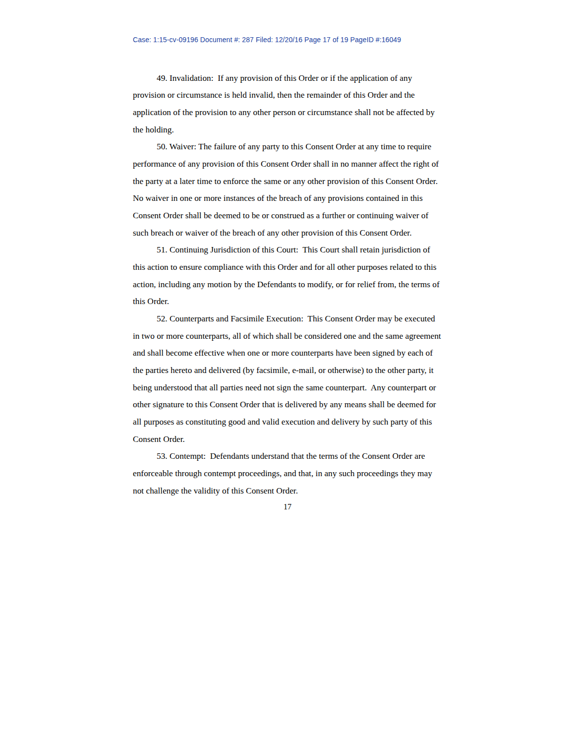Case: 1:15-cv-09196 Document #: 287 Filed: 12/20/16 Page 17 of 19 PageID #:16049
49. Invalidation: If any provision of this Order or if the application of any provision or circumstance is held invalid, then the remainder of this Order and the application of the provision to any other person or circumstance shall not be affected by the holding.
50. Waiver: The failure of any party to this Consent Order at any time to require performance of any provision of this Consent Order shall in no manner affect the right of the party at a later time to enforce the same or any other provision of this Consent Order. No waiver in one or more instances of the breach of any provisions contained in this Consent Order shall be deemed to be or construed as a further or continuing waiver of such breach or waiver of the breach of any other provision of this Consent Order.
51. Continuing Jurisdiction of this Court: This Court shall retain jurisdiction of this action to ensure compliance with this Order and for all other purposes related to this action, including any motion by the Defendants to modify, or for relief from, the terms of this Order.
52. Counterparts and Facsimile Execution: This Consent Order may be executed in two or more counterparts, all of which shall be considered one and the same agreement and shall become effective when one or more counterparts have been signed by each of the parties hereto and delivered (by facsimile, e-mail, or otherwise) to the other party, it being understood that all parties need not sign the same counterpart. Any counterpart or other signature to this Consent Order that is delivered by any means shall be deemed for all purposes as constituting good and valid execution and delivery by such party of this Consent Order.
53. Contempt: Defendants understand that the terms of the Consent Order are enforceable through contempt proceedings, and that, in any such proceedings they may not challenge the validity of this Consent Order.
17